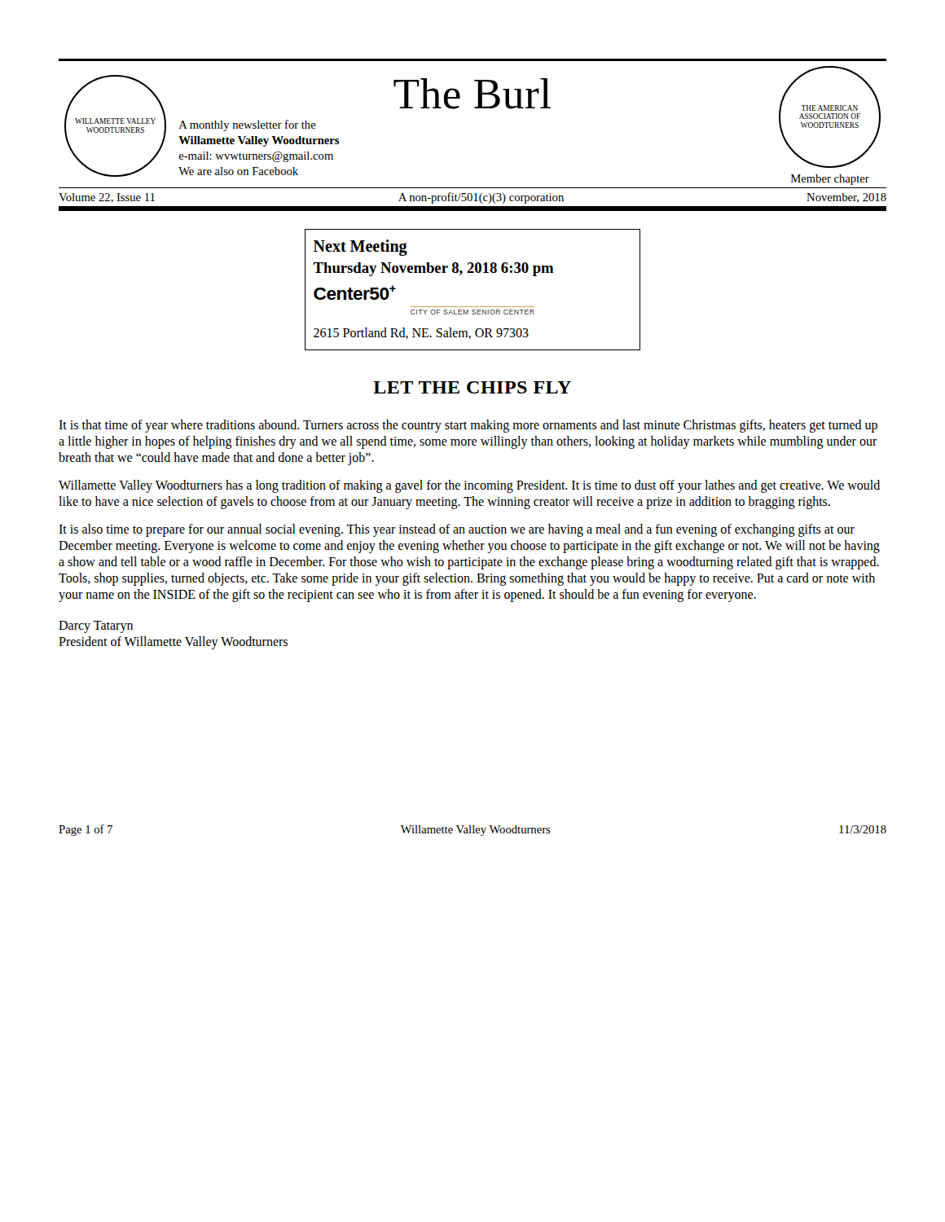WILLAMETTE VALLEY
WOODTURNERS
The Burl
A monthly newsletter for the
Willamette Valley Woodturners
e-mail: wvwturners@gmail.com
We are also on Facebook
THE AMERICAN ASSOCIATION OF WOODTURNERS
Member chapter
Volume 22, Issue 11 A non-profit/501(c)(3) corporation November, 2018
Next Meeting
Thursday November 8, 2018 6:30 pm
Center50+
CITY OF SALEM SENIOR CENTER
2615 Portland Rd, NE. Salem, OR 97303
LET THE CHIPS FLY
It is that time of year where traditions abound. Turners across the country start making more ornaments and last minute Christmas gifts, heaters get turned up a little higher in hopes of helping finishes dry and we all spend time, some more willingly than others, looking at holiday markets while mumbling under our breath that we “could have made that and done a better job”.
Willamette Valley Woodturners has a long tradition of making a gavel for the incoming President. It is time to dust off your lathes and get creative. We would like to have a nice selection of gavels to choose from at our January meeting. The winning creator will receive a prize in addition to bragging rights.
It is also time to prepare for our annual social evening. This year instead of an auction we are having a meal and a fun evening of exchanging gifts at our December meeting. Everyone is welcome to come and enjoy the evening whether you choose to participate in the gift exchange or not. We will not be having a show and tell table or a wood raffle in December. For those who wish to participate in the exchange please bring a woodturning related gift that is wrapped. Tools, shop supplies, turned objects, etc. Take some pride in your gift selection. Bring something that you would be happy to receive. Put a card or note with your name on the INSIDE of the gift so the recipient can see who it is from after it is opened. It should be a fun evening for everyone.
Darcy Tataryn
President of Willamette Valley Woodturners
Page 1 of 7 Willamette Valley Woodturners 11/3/2018